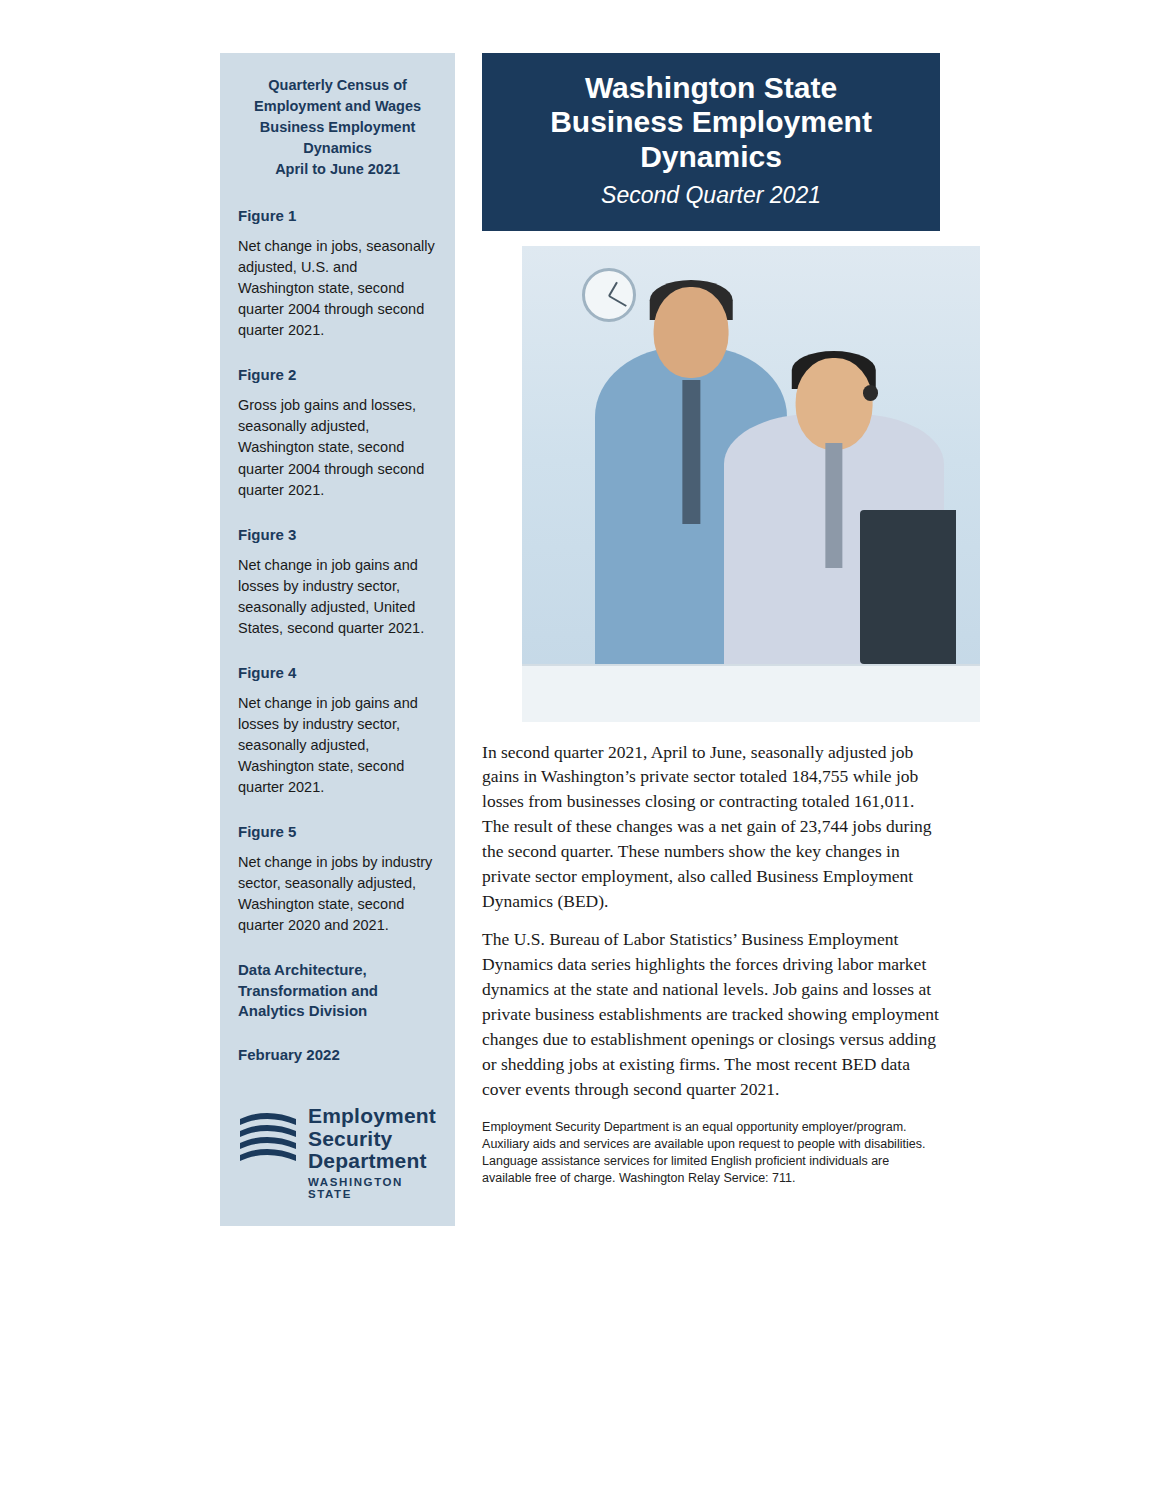Quarterly Census of
Employment and Wages
Business Employment Dynamics
April to June 2021
Figure 1
Net change in jobs, seasonally adjusted, U.S. and Washington state, second quarter 2004 through second quarter 2021.
Figure 2
Gross job gains and losses, seasonally adjusted, Washington state, second quarter 2004 through second quarter 2021.
Figure 3
Net change in job gains and losses by industry sector, seasonally adjusted, United States, second quarter 2021.
Figure 4
Net change in job gains and losses by industry sector, seasonally adjusted, Washington state, second quarter 2021.
Figure 5
Net change in jobs by industry sector, seasonally adjusted, Washington state, second quarter 2020 and 2021.
Data Architecture, Transformation and Analytics Division
February 2022
Employment
Security
Department WASHINGTON STATE
Washington State
Business Employment Dynamics
Second Quarter 2021
In second quarter 2021, April to June, seasonally adjusted job gains in Washington’s private sector totaled 184,755 while job losses from businesses closing or contracting totaled 161,011. The result of these changes was a net gain of 23,744 jobs during the second quarter. These numbers show the key changes in private sector employment, also called Business Employment Dynamics (BED).
The U.S. Bureau of Labor Statistics’ Business Employment Dynamics data series highlights the forces driving labor market dynamics at the state and national levels. Job gains and losses at private business establishments are tracked showing employment changes due to establishment openings or closings versus adding or shedding jobs at existing firms. The most recent BED data cover events through second quarter 2021.
Employment Security Department is an equal opportunity employer/program. Auxiliary aids and services are available upon request to people with disabilities. Language assistance services for limited English proficient individuals are available free of charge. Washington Relay Service: 711.